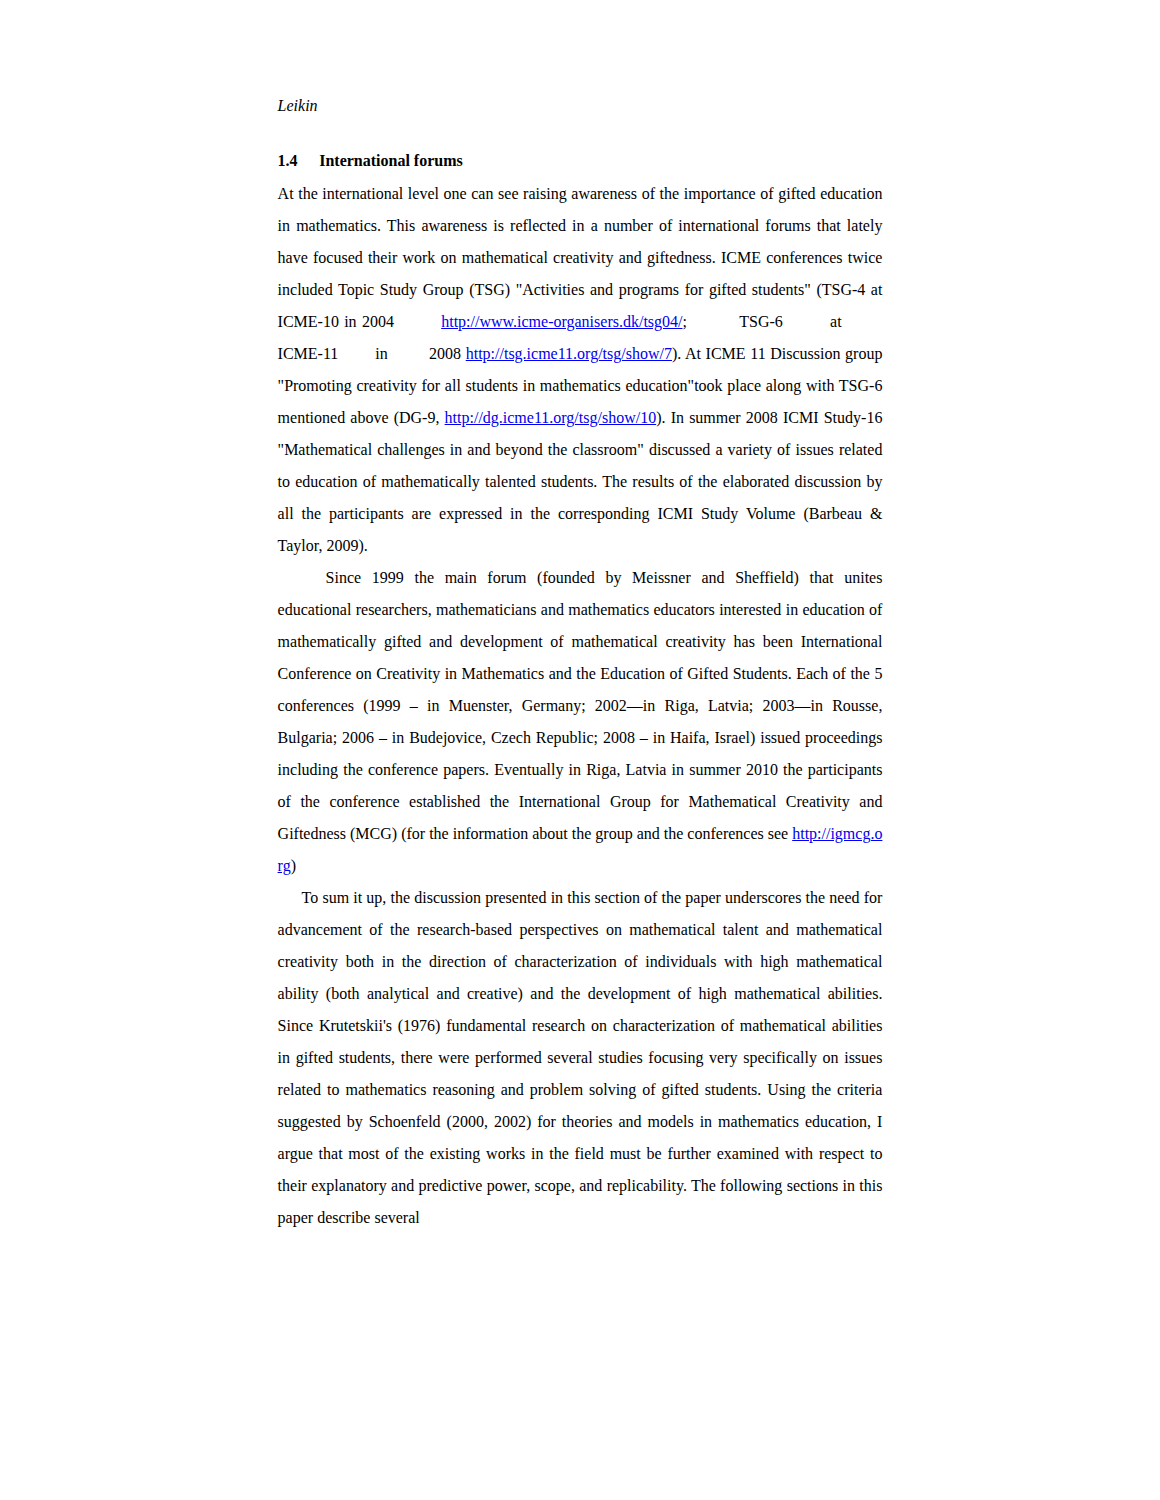Leikin
1.4 International forums
At the international level one can see raising awareness of the importance of gifted education in mathematics. This awareness is reflected in a number of international forums that lately have focused their work on mathematical creativity and giftedness. ICME conferences twice included Topic Study Group (TSG) "Activities and programs for gifted students" (TSG-4 at ICME-10 in 2004 http://www.icme-organisers.dk/tsg04/; TSG-6 at ICME-11 in 2008 http://tsg.icme11.org/tsg/show/7). At ICME 11 Discussion group "Promoting creativity for all students in mathematics education"took place along with TSG-6 mentioned above (DG-9, http://dg.icme11.org/tsg/show/10). In summer 2008 ICMI Study-16 "Mathematical challenges in and beyond the classroom" discussed a variety of issues related to education of mathematically talented students. The results of the elaborated discussion by all the participants are expressed in the corresponding ICMI Study Volume (Barbeau & Taylor, 2009).
Since 1999 the main forum (founded by Meissner and Sheffield) that unites educational researchers, mathematicians and mathematics educators interested in education of mathematically gifted and development of mathematical creativity has been International Conference on Creativity in Mathematics and the Education of Gifted Students. Each of the 5 conferences (1999 – in Muenster, Germany; 2002—in Riga, Latvia; 2003—in Rousse, Bulgaria; 2006 – in Budejovice, Czech Republic; 2008 – in Haifa, Israel) issued proceedings including the conference papers. Eventually in Riga, Latvia in summer 2010 the participants of the conference established the International Group for Mathematical Creativity and Giftedness (MCG) (for the information about the group and the conferences see http://igmcg.org)
To sum it up, the discussion presented in this section of the paper underscores the need for advancement of the research-based perspectives on mathematical talent and mathematical creativity both in the direction of characterization of individuals with high mathematical ability (both analytical and creative) and the development of high mathematical abilities. Since Krutetskii's (1976) fundamental research on characterization of mathematical abilities in gifted students, there were performed several studies focusing very specifically on issues related to mathematics reasoning and problem solving of gifted students. Using the criteria suggested by Schoenfeld (2000, 2002) for theories and models in mathematics education, I argue that most of the existing works in the field must be further examined with respect to their explanatory and predictive power, scope, and replicability. The following sections in this paper describe several